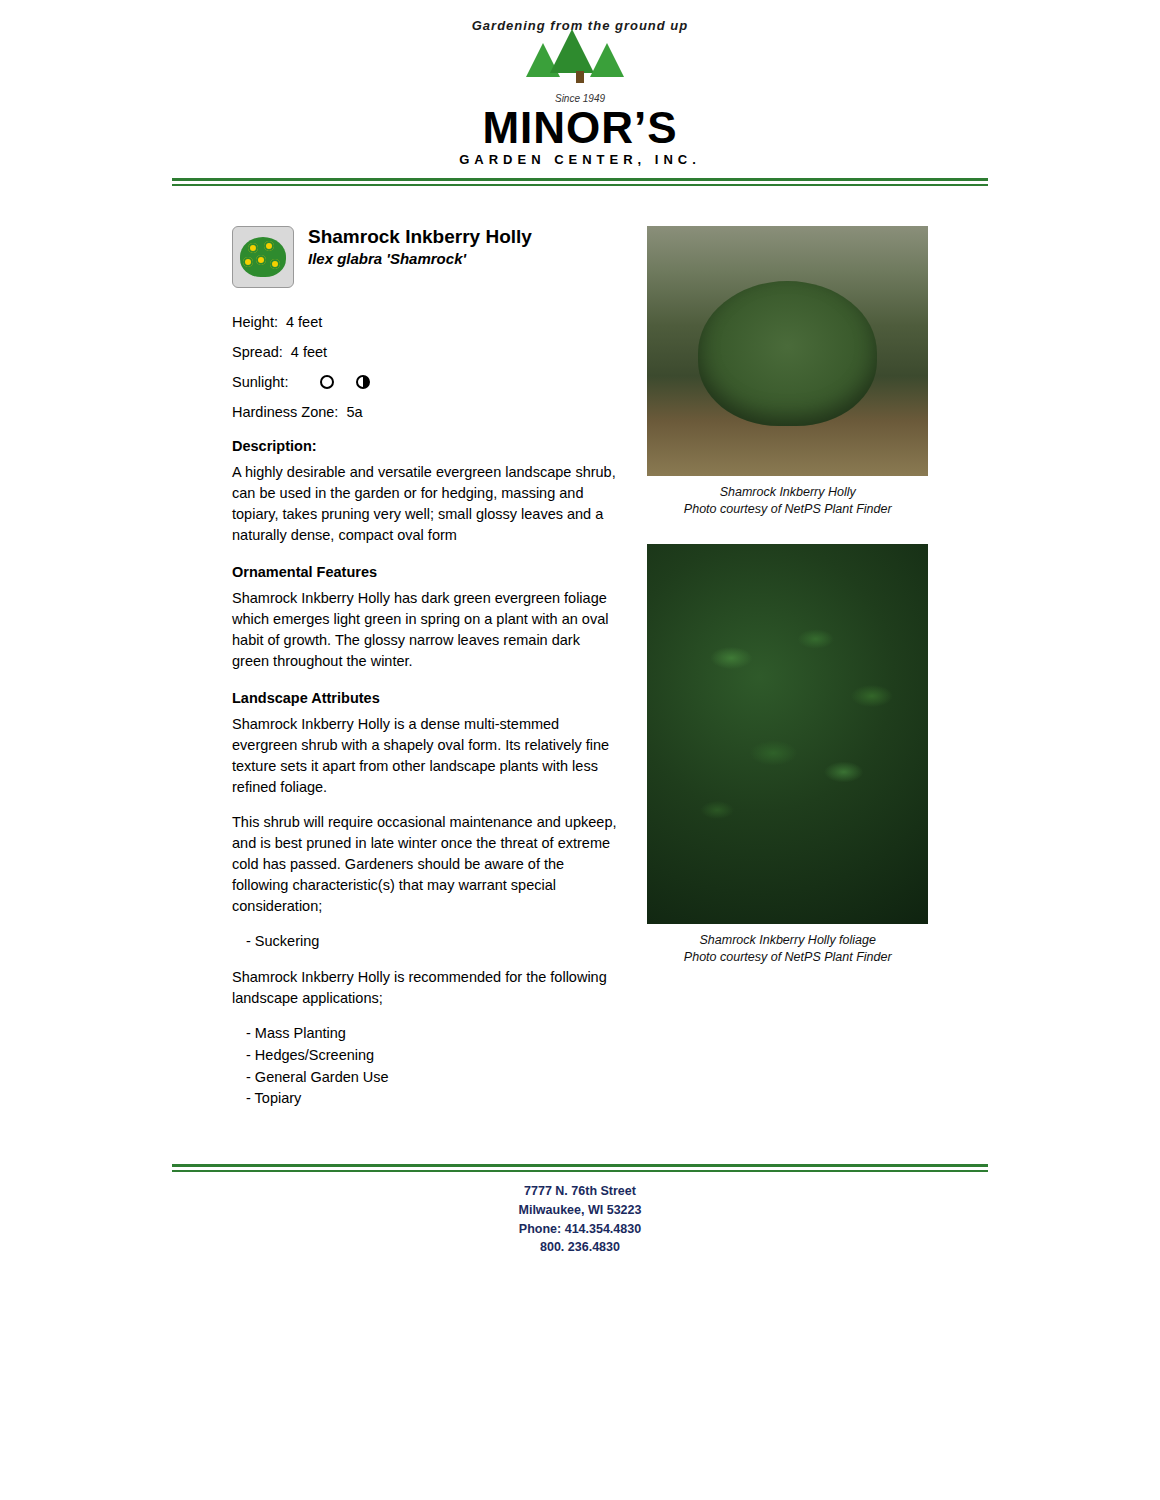Gardening from the ground up
Since 1949
MINOR’S
GARDEN CENTER, INC.
Shamrock Inkberry Holly
Ilex glabra 'Shamrock'
Height: 4 feet
Spread: 4 feet
Sunlight:
Hardiness Zone: 5a
Description:
A highly desirable and versatile evergreen landscape shrub, can be used in the garden or for hedging, massing and topiary, takes pruning very well; small glossy leaves and a naturally dense, compact oval form
Ornamental Features
Shamrock Inkberry Holly has dark green evergreen foliage which emerges light green in spring on a plant with an oval habit of growth. The glossy narrow leaves remain dark green throughout the winter.
Landscape Attributes
Shamrock Inkberry Holly is a dense multi-stemmed evergreen shrub with a shapely oval form. Its relatively fine texture sets it apart from other landscape plants with less refined foliage.
This shrub will require occasional maintenance and upkeep, and is best pruned in late winter once the threat of extreme cold has passed. Gardeners should be aware of the following characteristic(s) that may warrant special consideration;
Suckering
Shamrock Inkberry Holly is recommended for the following landscape applications;
Mass Planting
Hedges/Screening
General Garden Use
Topiary
Shamrock Inkberry Holly
Photo courtesy of NetPS Plant Finder
Shamrock Inkberry Holly foliage
Photo courtesy of NetPS Plant Finder
7777 N. 76th Street
Milwaukee, WI 53223
Phone: 414.354.4830
800. 236.4830